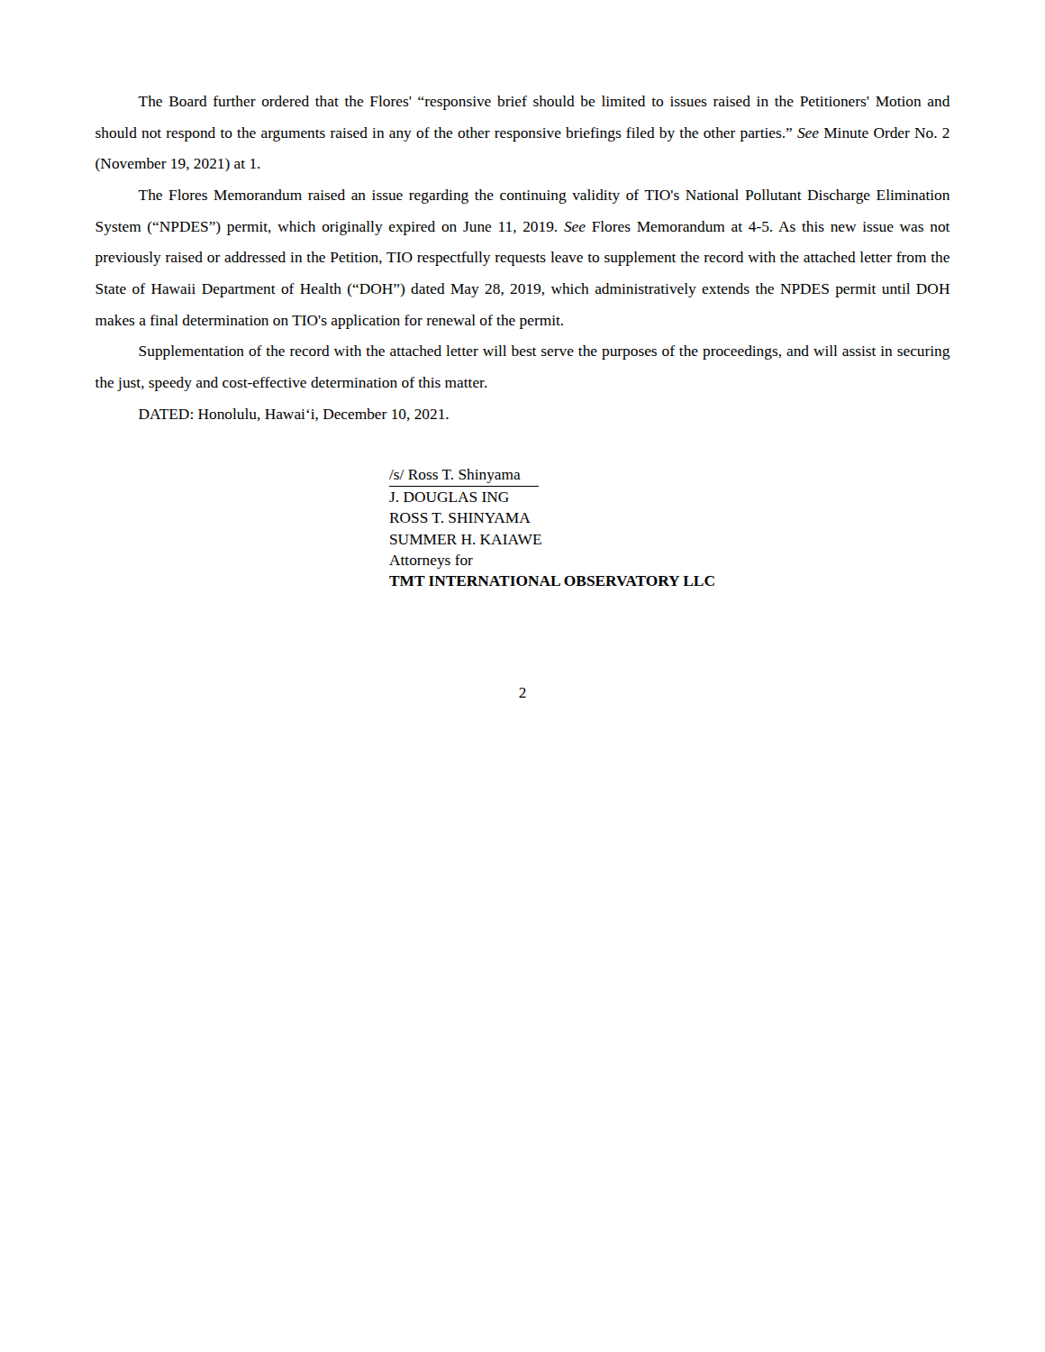The Board further ordered that the Flores' “responsive brief should be limited to issues raised in the Petitioners' Motion and should not respond to the arguments raised in any of the other responsive briefings filed by the other parties.” See Minute Order No. 2 (November 19, 2021) at 1.
The Flores Memorandum raised an issue regarding the continuing validity of TIO's National Pollutant Discharge Elimination System (“NPDES”) permit, which originally expired on June 11, 2019. See Flores Memorandum at 4-5. As this new issue was not previously raised or addressed in the Petition, TIO respectfully requests leave to supplement the record with the attached letter from the State of Hawaii Department of Health (“DOH”) dated May 28, 2019, which administratively extends the NPDES permit until DOH makes a final determination on TIO's application for renewal of the permit.
Supplementation of the record with the attached letter will best serve the purposes of the proceedings, and will assist in securing the just, speedy and cost-effective determination of this matter.
DATED: Honolulu, Hawai‘i, December 10, 2021.
/s/ Ross T. Shinyama
J. DOUGLAS ING
ROSS T. SHINYAMA
SUMMER H. KAIAWE
Attorneys for
TMT INTERNATIONAL OBSERVATORY LLC
2